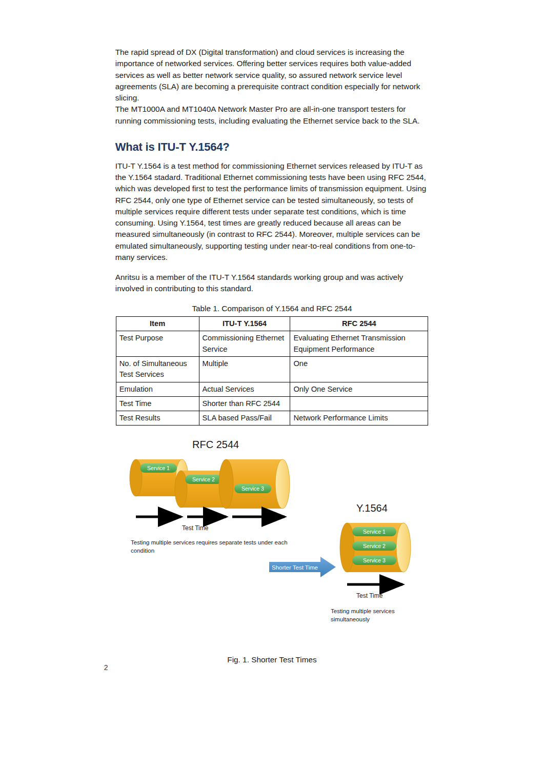The rapid spread of DX (Digital transformation) and cloud services is increasing the importance of networked services. Offering better services requires both value-added services as well as better network service quality, so assured network service level agreements (SLA) are becoming a prerequisite contract condition especially for network slicing.
The MT1000A and MT1040A Network Master Pro are all-in-one transport testers for running commissioning tests, including evaluating the Ethernet service back to the SLA.
What is ITU-T Y.1564?
ITU-T Y.1564 is a test method for commissioning Ethernet services released by ITU-T as the Y.1564 stadard. Traditional Ethernet commissioning tests have been using RFC 2544, which was developed first to test the performance limits of transmission equipment. Using RFC 2544, only one type of Ethernet service can be tested simultaneously, so tests of multiple services require different tests under separate test conditions, which is time consuming. Using Y.1564, test times are greatly reduced because all areas can be measured simultaneously (in contrast to RFC 2544). Moreover, multiple services can be emulated simultaneously, supporting testing under near-to-real conditions from one-to-many services.
Anritsu is a member of the ITU-T Y.1564 standards working group and was actively involved in contributing to this standard.
Table 1. Comparison of Y.1564 and RFC 2544
| Item | ITU-T Y.1564 | RFC 2544 |
| --- | --- | --- |
| Test Purpose | Commissioning Ethernet Service | Evaluating Ethernet Transmission Equipment Performance |
| No. of Simultaneous Test Services | Multiple | One |
| Emulation | Actual Services | Only One Service |
| Test Time | Shorter than RFC 2544 | |
| Test Results | SLA based Pass/Fail | Network Performance Limits |
RFC 2544 Service 1 Service 2 Service 3 Test Time Testing multiple services requires separate tests under each condition Y.1564 Service 1 Service 2 Service 3 Shorter Test Time Test Time Testing multiple services simultaneously
Fig. 1. Shorter Test Times
2